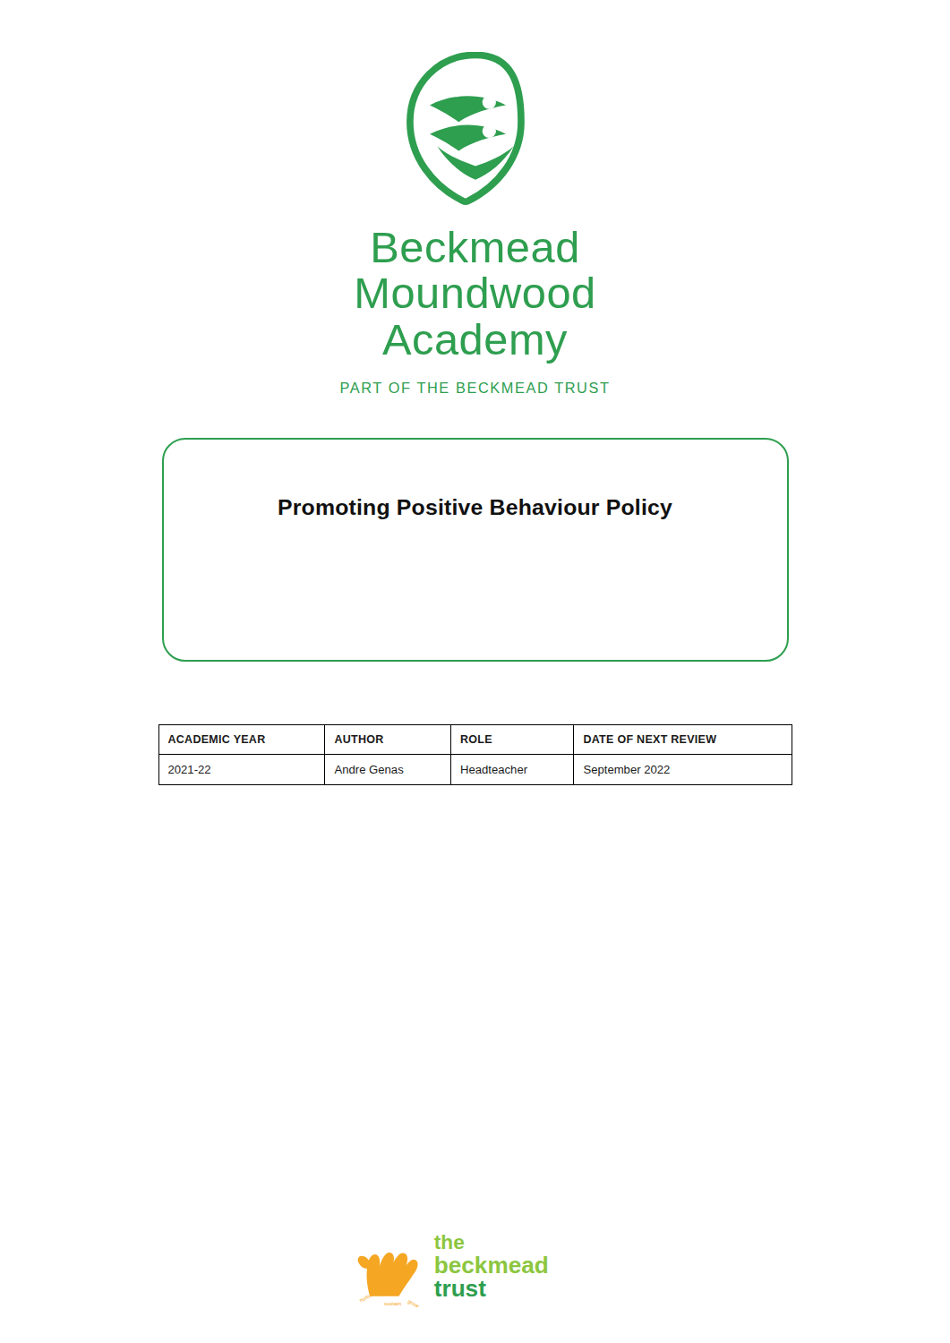Beckmead Moundwood Academy
PART OF THE BECKMEAD TRUST
Promoting Positive Behaviour Policy
| Academic Year | Author | Role | Date of Next Review |
| --- | --- | --- | --- |
| 2021-22 | Andre Genas | Headteacher | September 2022 |
nurture sustain grow the beckmead trust